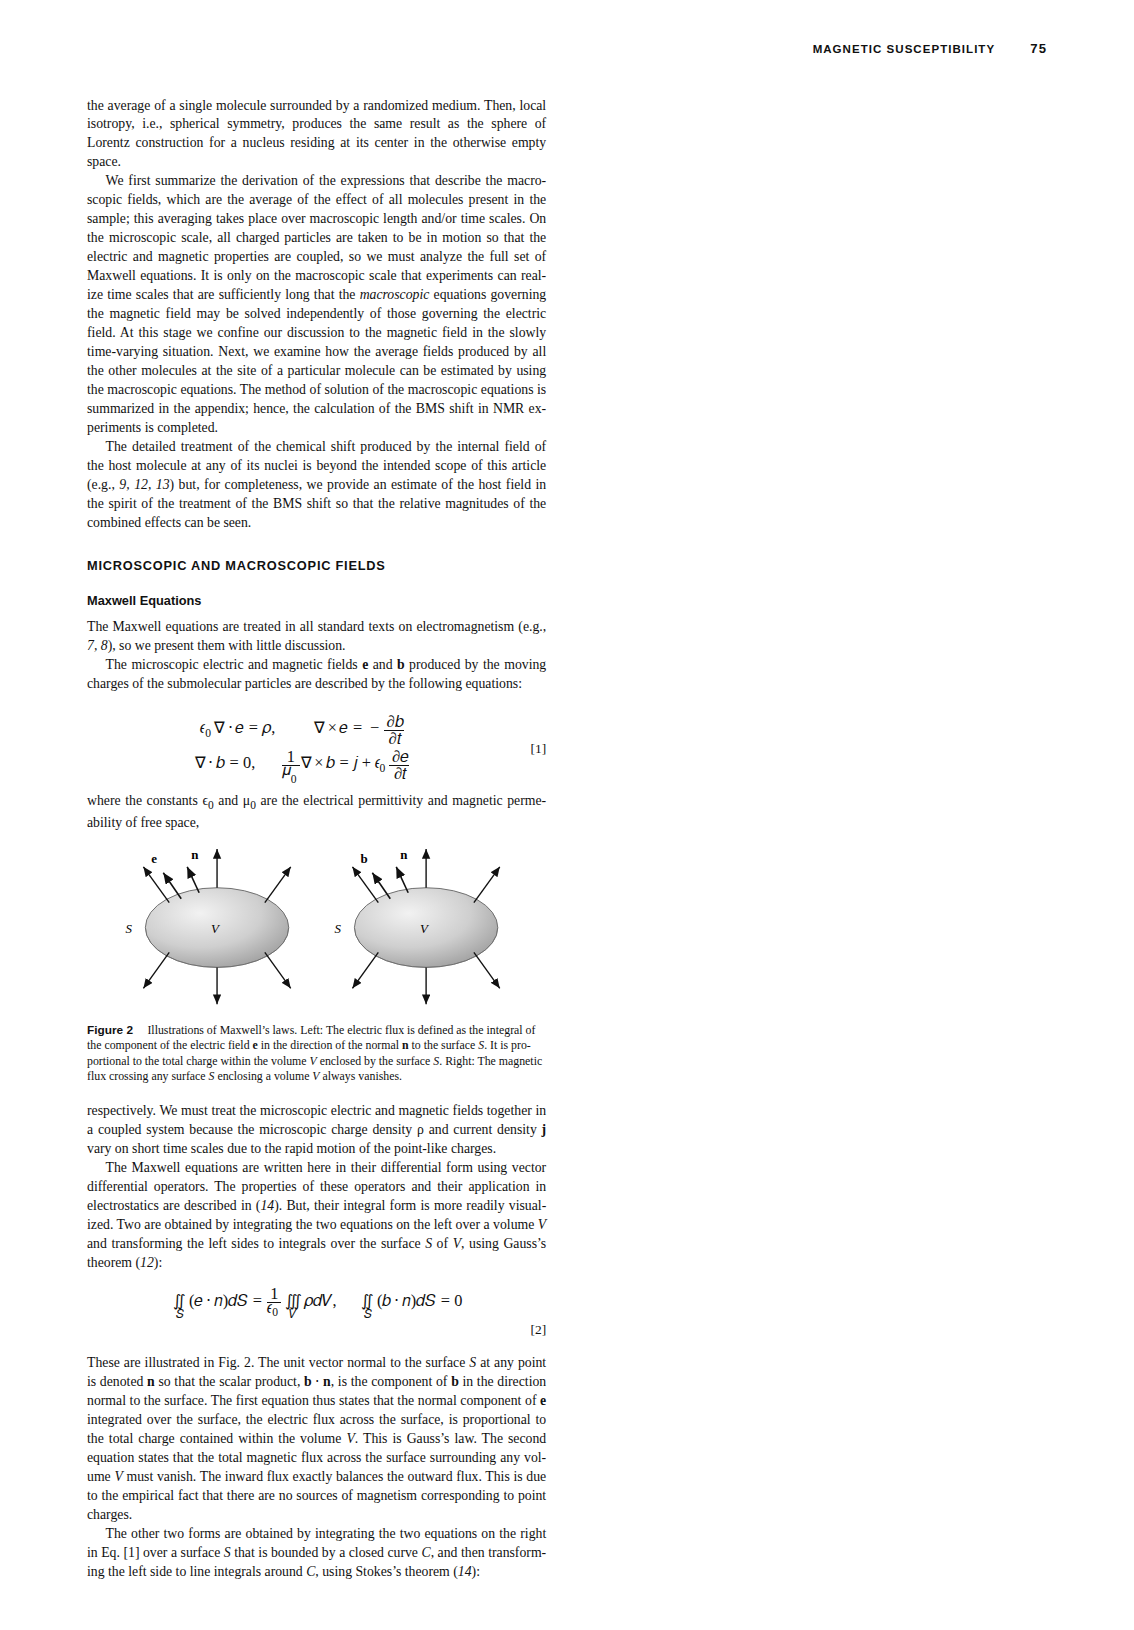Magnetic Susceptibility 75
the average of a single molecule surrounded by a randomized medium. Then, local isotropy, i.e., spherical symmetry, produces the same result as the sphere of Lorentz construction for a nucleus residing at its center in the otherwise empty space.
We first summarize the derivation of the expressions that describe the macroscopic fields, which are the average of the effect of all molecules present in the sample; this averaging takes place over macroscopic length and/or time scales. On the microscopic scale, all charged particles are taken to be in motion so that the electric and magnetic properties are coupled, so we must analyze the full set of Maxwell equations. It is only on the macroscopic scale that experiments can realize time scales that are sufficiently long that the macroscopic equations governing the magnetic field may be solved independently of those governing the electric field. At this stage we confine our discussion to the magnetic field in the slowly time-varying situation. Next, we examine how the average fields produced by all the other molecules at the site of a particular molecule can be estimated by using the macroscopic equations. The method of solution of the macroscopic equations is summarized in the appendix; hence, the calculation of the BMS shift in NMR experiments is completed.
The detailed treatment of the chemical shift produced by the internal field of the host molecule at any of its nuclei is beyond the intended scope of this article (e.g., 9, 12, 13) but, for completeness, we provide an estimate of the host field in the spirit of the treatment of the BMS shift so that the relative magnitudes of the combined effects can be seen.
Microscopic and Macroscopic Fields
Maxwell Equations
The Maxwell equations are treated in all standard texts on electromagnetism (e.g., 7, 8), so we present them with little discussion.
The microscopic electric and magnetic fields e and b produced by the moving charges of the submolecular particles are described by the following equations:
ϵ0 ∇ ⋅ e = ρ , ∇ × e = − ∂b ∂t
∇ ⋅ b = 0 , 1 μ0 ∇ × b = j + ϵ0 ∂e ∂t
[1]
where the constants ϵ0 and μ0 are the electrical permittivity and magnetic permeability of free space,
S V e n S V b n
Figure 2 Illustrations of Maxwell’s laws. Left: The electric flux is defined as the integral of the component of the electric field e in the direction of the normal n to the surface S. It is proportional to the total charge within the volume V enclosed by the surface S. Right: The magnetic flux crossing any surface S enclosing a volume V always vanishes.
respectively. We must treat the microscopic electric and magnetic fields together in a coupled system because the microscopic charge density ρ and current density j vary on short time scales due to the rapid motion of the point-like charges.
The Maxwell equations are written here in their differential form using vector differential operators. The properties of these operators and their application in electrostatics are described in (14). But, their integral form is more readily visualized. Two are obtained by integrating the two equations on the left over a volume V and transforming the left sides to integrals over the surface S of V, using Gauss’s theorem (12):
∬ S ( e ⋅ n ) dS = 1 ϵ0 ∭ V ρdV , ∬ S ( b ⋅ n ) dS = 0
[2]
These are illustrated in Fig. 2. The unit vector normal to the surface S at any point is denoted n so that the scalar product, b ⋅ n, is the component of b in the direction normal to the surface. The first equation thus states that the normal component of e integrated over the surface, the electric flux across the surface, is proportional to the total charge contained within the volume V. This is Gauss’s law. The second equation states that the total magnetic flux across the surface surrounding any volume V must vanish. The inward flux exactly balances the outward flux. This is due to the empirical fact that there are no sources of magnetism corresponding to point charges.
The other two forms are obtained by integrating the two equations on the right in Eq. [1] over a surface S that is bounded by a closed curve C, and then transforming the left side to line integrals around C, using Stokes’s theorem (14):